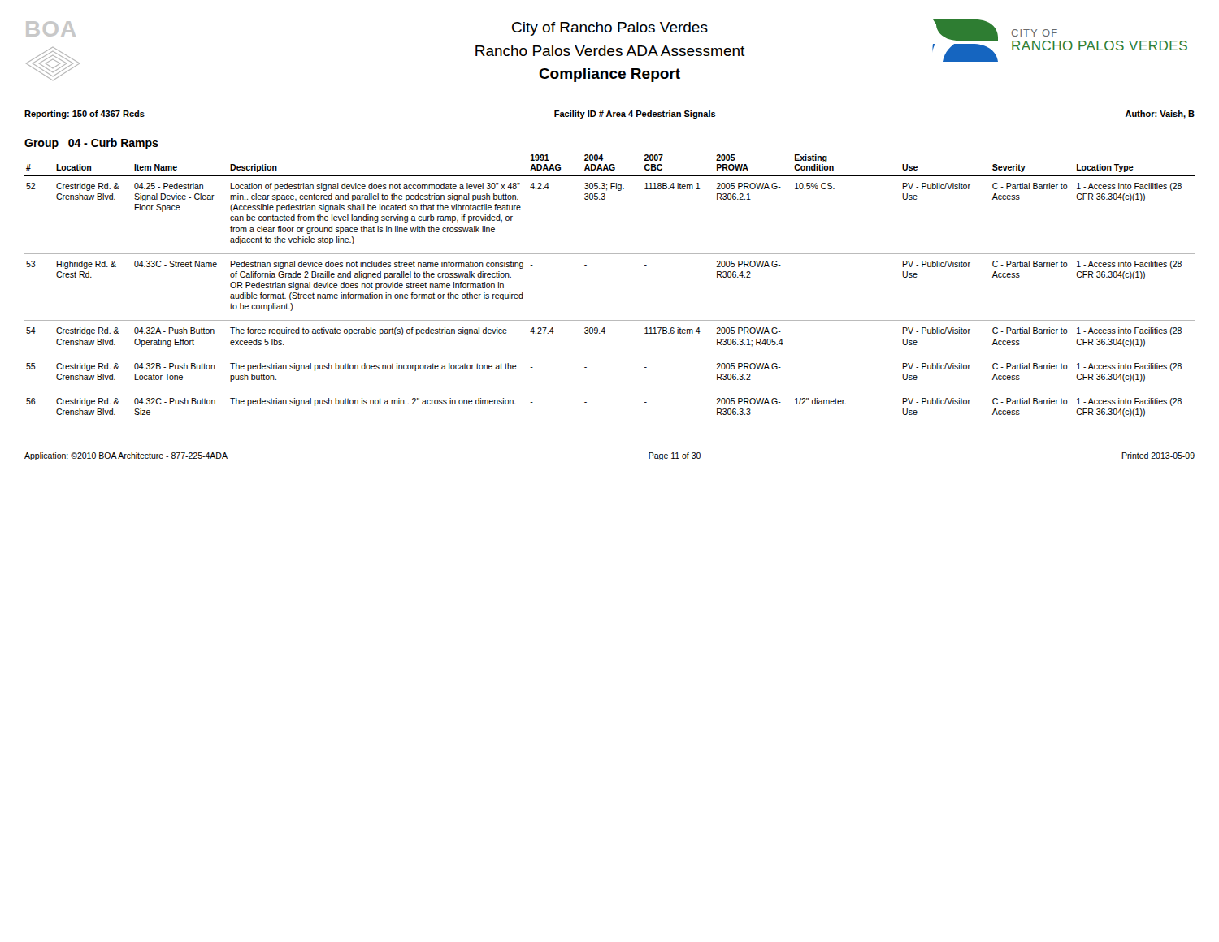BOA
City of Rancho Palos Verdes
Rancho Palos Verdes ADA Assessment
Compliance Report
CITY OF
RANCHO PALOS VERDES
Reporting: 150 of 4367 Rcds
Facility ID # Area 4 Pedestrian Signals
Author: Vaish, B
Group 04 - Curb Ramps
| # | Location | Item Name | Description | 1991 ADAAG | 2004 ADAAG | 2007 CBC | 2005 PROWA | Existing Condition | Use | Severity | Location Type |
| --- | --- | --- | --- | --- | --- | --- | --- | --- | --- | --- | --- |
| 52 | Crestridge Rd. & Crenshaw Blvd. | 04.25 - Pedestrian Signal Device - Clear Floor Space | Location of pedestrian signal device does not accommodate a level 30” x 48” min.. clear space, centered and parallel to the pedestrian signal push button. (Accessible pedestrian signals shall be located so that the vibrotactile feature can be contacted from the level landing serving a curb ramp, if provided, or from a clear floor or ground space that is in line with the crosswalk line adjacent to the vehicle stop line.) | 4.2.4 | 305.3; Fig. 305.3 | 1118B.4 item 1 | 2005 PROWA G-R306.2.1 | 10.5% CS. | PV - Public/Visitor Use | C - Partial Barrier to Access | 1 - Access into Facilities (28 CFR 36.304(c)(1)) |
| 53 | Highridge Rd. & Crest Rd. | 04.33C - Street Name | Pedestrian signal device does not includes street name information consisting of California Grade 2 Braille and aligned parallel to the crosswalk direction. OR Pedestrian signal device does not provide street name information in audible format. (Street name information in one format or the other is required to be compliant.) | - | - | - | 2005 PROWA G-R306.4.2 | | PV - Public/Visitor Use | C - Partial Barrier to Access | 1 - Access into Facilities (28 CFR 36.304(c)(1)) |
| 54 | Crestridge Rd. & Crenshaw Blvd. | 04.32A - Push Button Operating Effort | The force required to activate operable part(s) of pedestrian signal device exceeds 5 lbs. | 4.27.4 | 309.4 | 1117B.6 item 4 | 2005 PROWA G-R306.3.1; R405.4 | | PV - Public/Visitor Use | C - Partial Barrier to Access | 1 - Access into Facilities (28 CFR 36.304(c)(1)) |
| 55 | Crestridge Rd. & Crenshaw Blvd. | 04.32B - Push Button Locator Tone | The pedestrian signal push button does not incorporate a locator tone at the push button. | - | - | - | 2005 PROWA G-R306.3.2 | | PV - Public/Visitor Use | C - Partial Barrier to Access | 1 - Access into Facilities (28 CFR 36.304(c)(1)) |
| 56 | Crestridge Rd. & Crenshaw Blvd. | 04.32C - Push Button Size | The pedestrian signal push button is not a min.. 2" across in one dimension. | - | - | - | 2005 PROWA G-R306.3.3 | 1/2" diameter. | PV - Public/Visitor Use | C - Partial Barrier to Access | 1 - Access into Facilities (28 CFR 36.304(c)(1)) |
Application: ©2010 BOA Architecture - 877-225-4ADA
Page 11 of 30
Printed 2013-05-09